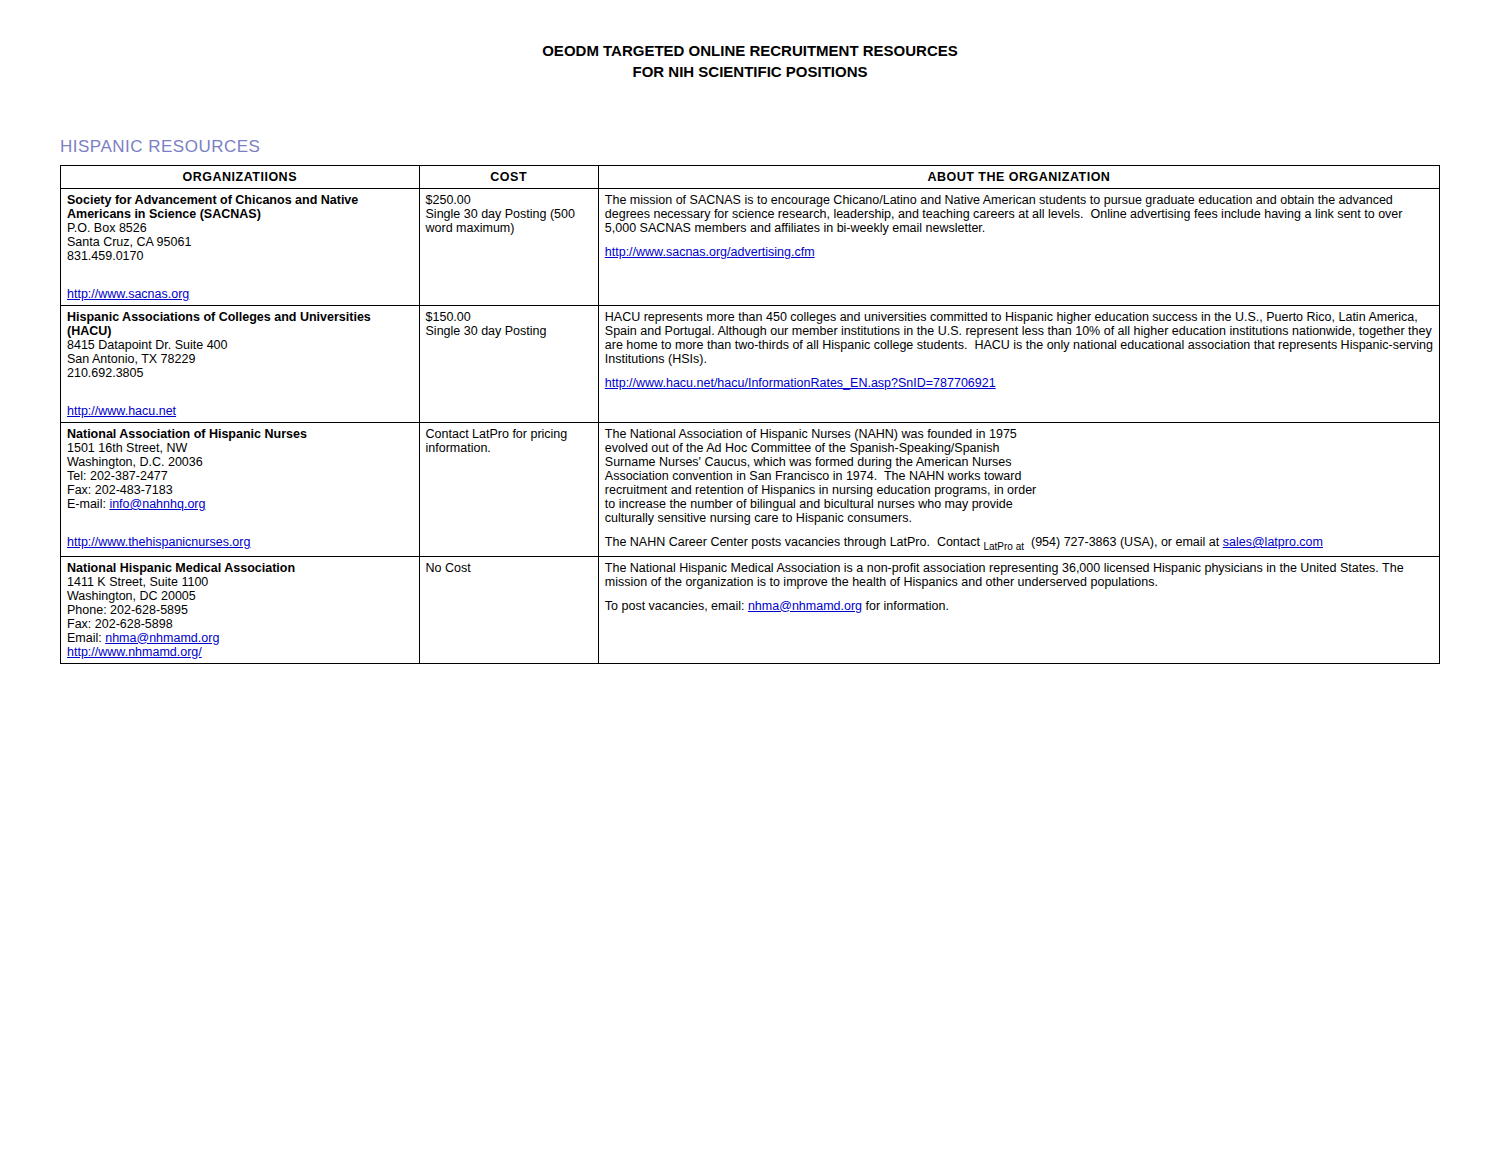OEODM TARGETED ONLINE RECRUITMENT RESOURCES
FOR NIH SCIENTIFIC POSITIONS
HISPANIC RESOURCES
| ORGANIZATIIONS | COST | ABOUT THE ORGANIZATION |
| --- | --- | --- |
| Society for Advancement of Chicanos and Native Americans in Science (SACNAS) P.O. Box 8526 Santa Cruz, CA 95061 831.459.0170 http://www.sacnas.org | $250.00 Single 30 day Posting (500 word maximum) | The mission of SACNAS is to encourage Chicano/Latino and Native American students to pursue graduate education and obtain the advanced degrees necessary for science research, leadership, and teaching careers at all levels. Online advertising fees include having a link sent to over 5,000 SACNAS members and affiliates in bi-weekly email newsletter. http://www.sacnas.org/advertising.cfm |
| Hispanic Associations of Colleges and Universities (HACU) 8415 Datapoint Dr. Suite 400 San Antonio, TX 78229 210.692.3805 http://www.hacu.net | $150.00 Single 30 day Posting | HACU represents more than 450 colleges and universities committed to Hispanic higher education success in the U.S., Puerto Rico, Latin America, Spain and Portugal. Although our member institutions in the U.S. represent less than 10% of all higher education institutions nationwide, together they are home to more than two-thirds of all Hispanic college students. HACU is the only national educational association that represents Hispanic-serving Institutions (HSIs). http://www.hacu.net/hacu/InformationRates_EN.asp?SnID=787706921 |
| National Association of Hispanic Nurses 1501 16th Street, NW Washington, D.C. 20036 Tel: 202-387-2477 Fax: 202-483-7183 E-mail: info@nahnhq.org http://www.thehispanicnurses.org | Contact LatPro for pricing information. | The National Association of Hispanic Nurses (NAHN) was founded in 1975 evolved out of the Ad Hoc Committee of the Spanish-Speaking/Spanish Surname Nurses' Caucus, which was formed during the American Nurses Association convention in San Francisco in 1974. The NAHN works toward recruitment and retention of Hispanics in nursing education programs, in order to increase the number of bilingual and bicultural nurses who may provide culturally sensitive nursing care to Hispanic consumers. The NAHN Career Center posts vacancies through LatPro. Contact LatPro at (954) 727-3863 (USA), or email at sales@latpro.com |
| National Hispanic Medical Association 1411 K Street, Suite 1100 Washington, DC 20005 Phone: 202-628-5895 Fax: 202-628-5898 Email: nhma@nhmamd.org http://www.nhmamd.org/ | No Cost | The National Hispanic Medical Association is a non-profit association representing 36,000 licensed Hispanic physicians in the United States. The mission of the organization is to improve the health of Hispanics and other underserved populations. To post vacancies, email: nhma@nhmamd.org for information. |